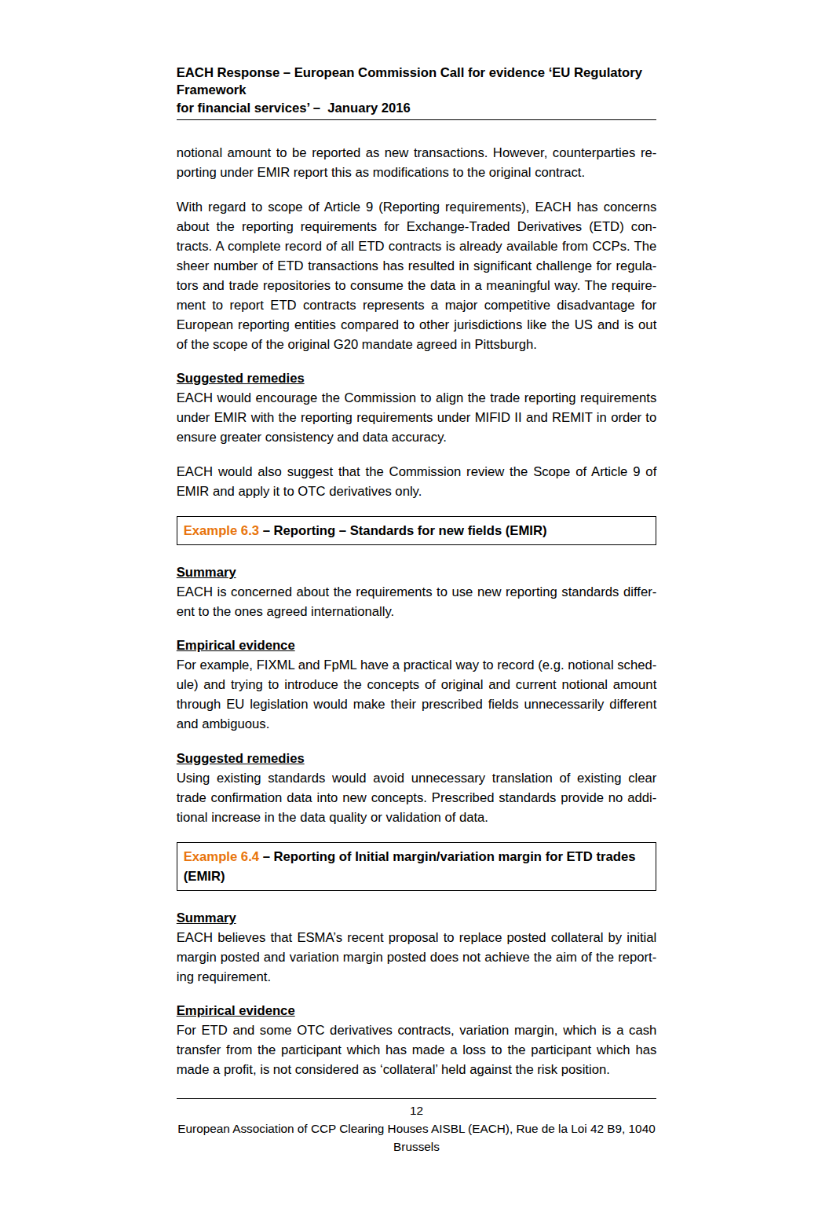EACH Response – European Commission Call for evidence ‘EU Regulatory Framework
for financial services’ – January 2016
notional amount to be reported as new transactions. However, counterparties reporting under EMIR report this as modifications to the original contract.
With regard to scope of Article 9 (Reporting requirements), EACH has concerns about the reporting requirements for Exchange-Traded Derivatives (ETD) contracts. A complete record of all ETD contracts is already available from CCPs. The sheer number of ETD transactions has resulted in significant challenge for regulators and trade repositories to consume the data in a meaningful way. The requirement to report ETD contracts represents a major competitive disadvantage for European reporting entities compared to other jurisdictions like the US and is out of the scope of the original G20 mandate agreed in Pittsburgh.
Suggested remedies
EACH would encourage the Commission to align the trade reporting requirements under EMIR with the reporting requirements under MIFID II and REMIT in order to ensure greater consistency and data accuracy.
EACH would also suggest that the Commission review the Scope of Article 9 of EMIR and apply it to OTC derivatives only.
Example 6.3 – Reporting – Standards for new fields (EMIR)
Summary
EACH is concerned about the requirements to use new reporting standards different to the ones agreed internationally.
Empirical evidence
For example, FIXML and FpML have a practical way to record (e.g. notional schedule) and trying to introduce the concepts of original and current notional amount through EU legislation would make their prescribed fields unnecessarily different and ambiguous.
Suggested remedies
Using existing standards would avoid unnecessary translation of existing clear trade confirmation data into new concepts. Prescribed standards provide no additional increase in the data quality or validation of data.
Example 6.4 – Reporting of Initial margin/variation margin for ETD trades (EMIR)
Summary
EACH believes that ESMA’s recent proposal to replace posted collateral by initial margin posted and variation margin posted does not achieve the aim of the reporting requirement.
Empirical evidence
For ETD and some OTC derivatives contracts, variation margin, which is a cash transfer from the participant which has made a loss to the participant which has made a profit, is not considered as ‘collateral’ held against the risk position.
12 European Association of CCP Clearing Houses AISBL (EACH), Rue de la Loi 42 B9, 1040 Brussels